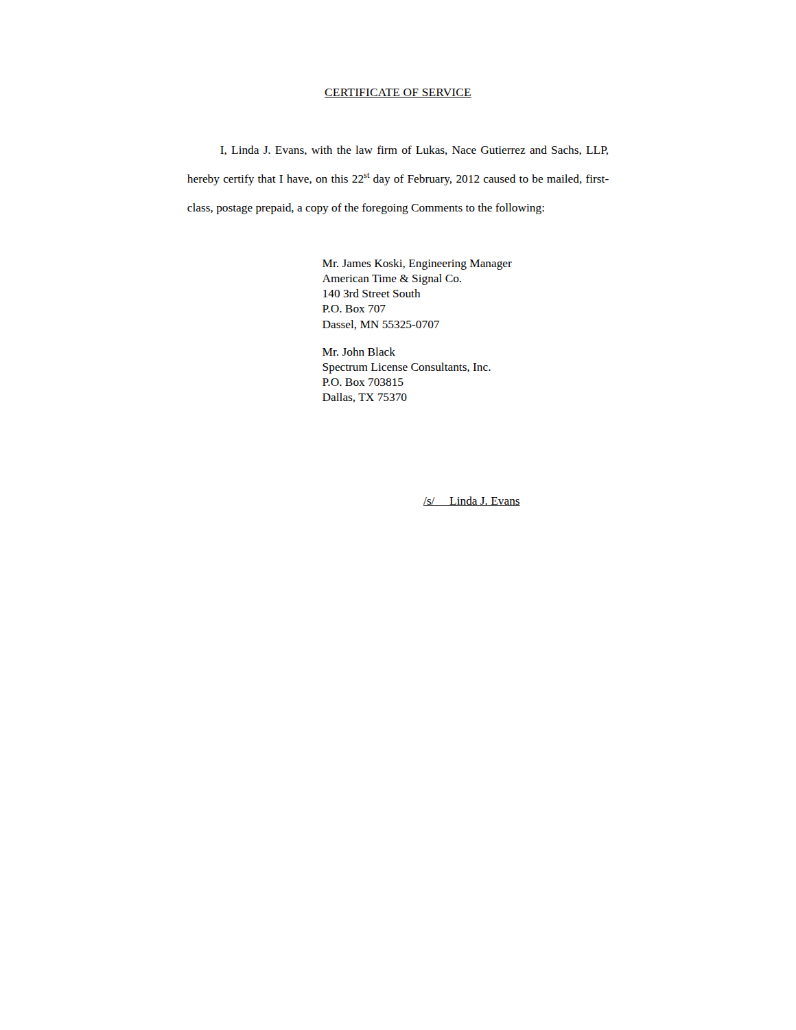CERTIFICATE OF SERVICE
I, Linda J. Evans, with the law firm of Lukas, Nace Gutierrez and Sachs, LLP, hereby certify that I have, on this 22st day of February, 2012 caused to be mailed, first-class, postage prepaid, a copy of the foregoing Comments to the following:
Mr. James Koski, Engineering Manager
American Time & Signal Co.
140 3rd Street South
P.O. Box 707
Dassel, MN 55325-0707
Mr. John Black
Spectrum License Consultants, Inc.
P.O. Box 703815
Dallas, TX 75370
/s/ Linda J. Evans